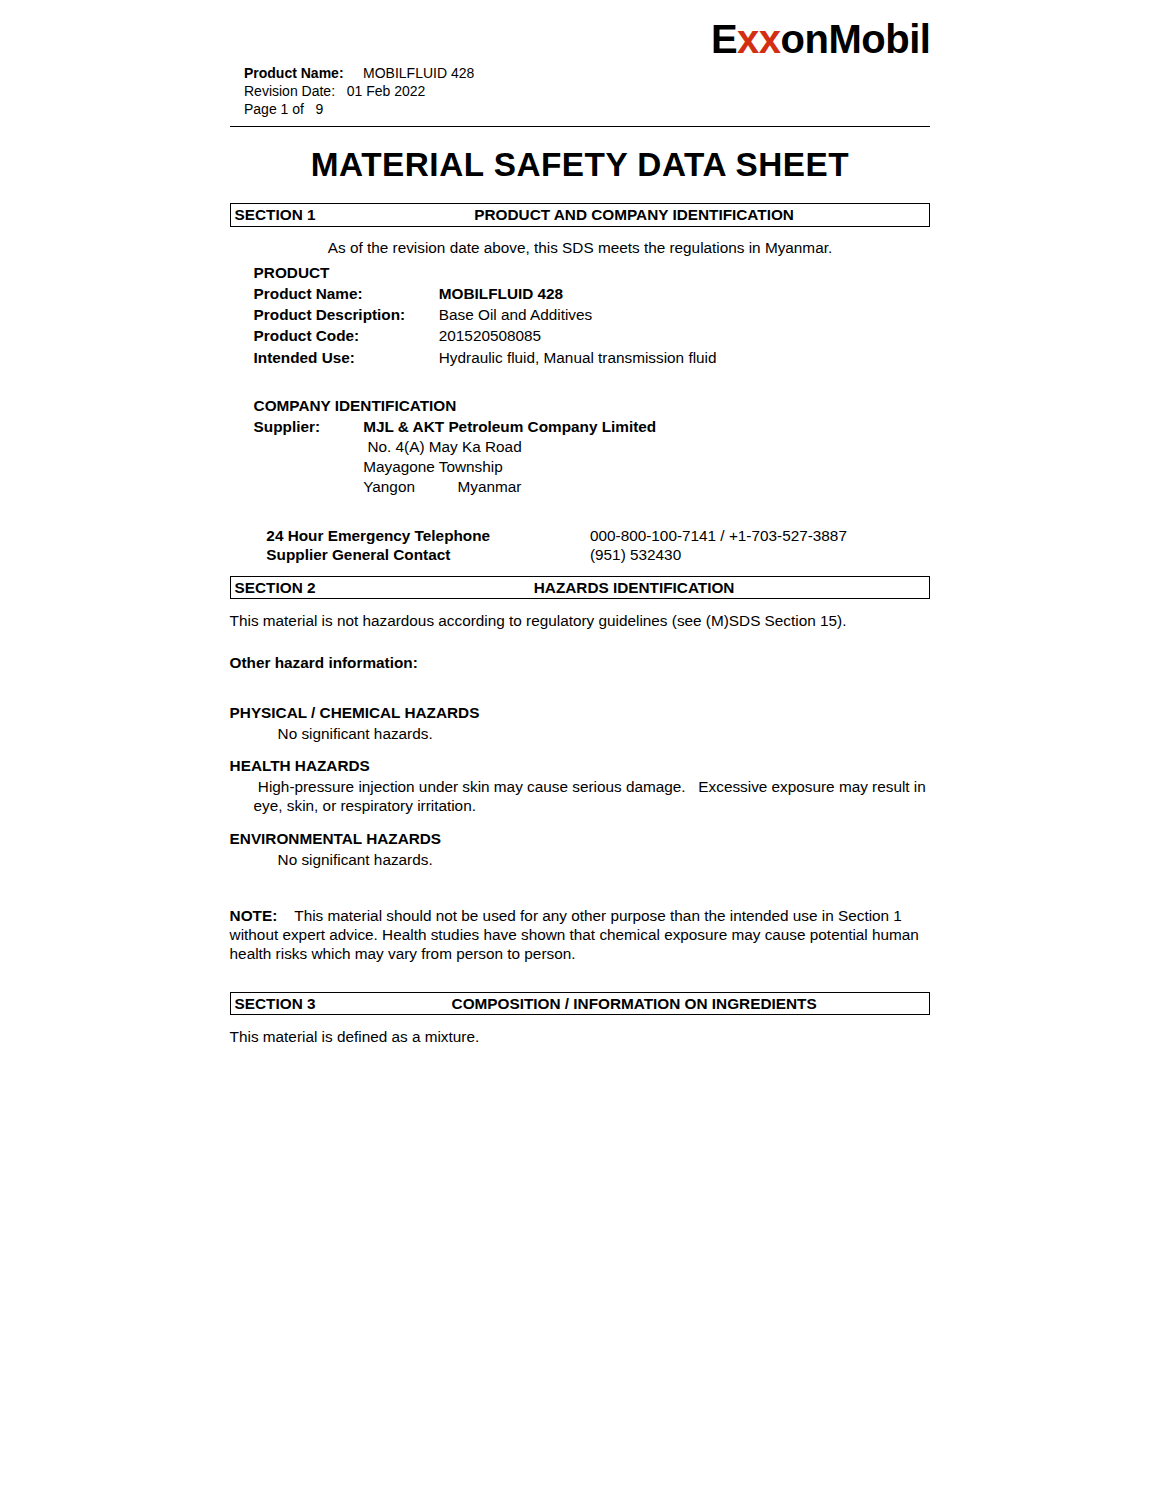ExxonMobil
Product Name: MOBILFLUID 428
Revision Date: 01 Feb 2022
Page 1 of 9
MATERIAL SAFETY DATA SHEET
SECTION 1
PRODUCT AND COMPANY IDENTIFICATION
As of the revision date above, this SDS meets the regulations in Myanmar.
PRODUCT
| Product Name: | MOBILFLUID 428 |
| Product Description: | Base Oil and Additives |
| Product Code: | 201520508085 |
| Intended Use: | Hydraulic fluid, Manual transmission fluid |
COMPANY IDENTIFICATION
| Supplier: | MJL & AKT Petroleum Company Limited |
| | No. 4(A) May Ka Road |
| | Mayagone Township |
| | Yangon Myanmar |
| 24 Hour Emergency Telephone | 000-800-100-7141 / +1-703-527-3887 |
| Supplier General Contact | (951) 532430 |
SECTION 2
HAZARDS IDENTIFICATION
This material is not hazardous according to regulatory guidelines (see (M)SDS Section 15).
Other hazard information:
PHYSICAL / CHEMICAL HAZARDS
No significant hazards.
HEALTH HAZARDS
High-pressure injection under skin may cause serious damage. Excessive exposure may result in eye, skin, or respiratory irritation.
ENVIRONMENTAL HAZARDS
No significant hazards.
NOTE: This material should not be used for any other purpose than the intended use in Section 1 without expert advice. Health studies have shown that chemical exposure may cause potential human health risks which may vary from person to person.
SECTION 3
COMPOSITION / INFORMATION ON INGREDIENTS
This material is defined as a mixture.